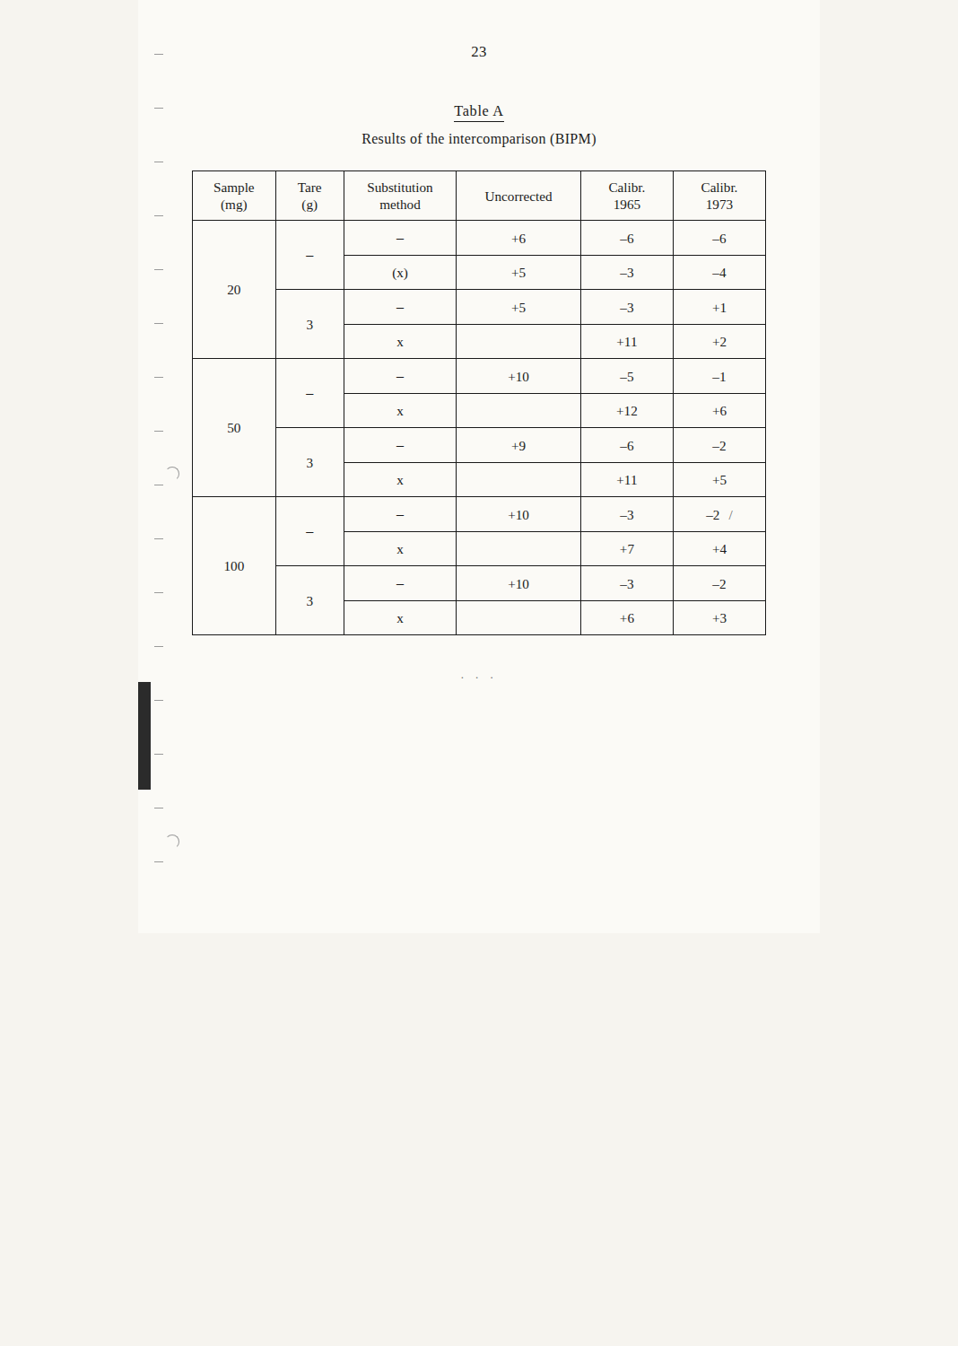23
Table A
Results of the intercomparison (BIPM)
| Sample (mg) | Tare (g) | Substitution method | Uncorrected | Calibr. 1965 | Calibr. 1973 |
| --- | --- | --- | --- | --- | --- |
| 20 | – | – | +6 | –6 | –6 |
| (x) | +5 | –3 | –4 |
| 3 | – | +5 | –3 | +1 |
| x | | +11 | +2 |
| 50 | – | – | +10 | –5 | –1 |
| x | | +12 | +6 |
| 3 | – | +9 | –6 | –2 |
| x | | +11 | +5 |
| 100 | – | – | +10 | –3 | –2 / |
| x | | +7 | +4 |
| 3 | – | +10 | –3 | –2 |
| x | | +6 | +3 |
· · ·